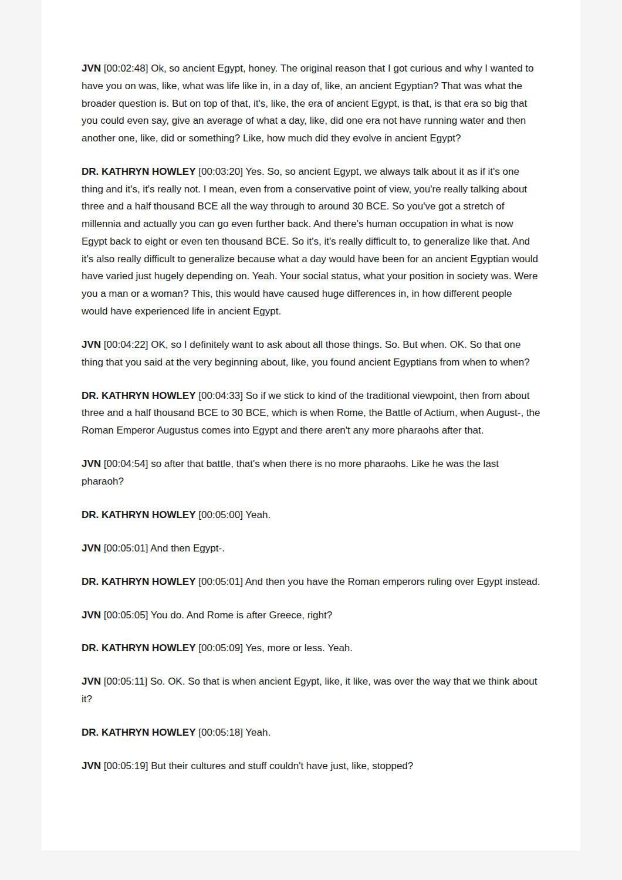JVN [00:02:48] Ok, so ancient Egypt, honey. The original reason that I got curious and why I wanted to have you on was, like, what was life like in, in a day of, like, an ancient Egyptian? That was what the broader question is. But on top of that, it's, like, the era of ancient Egypt, is that, is that era so big that you could even say, give an average of what a day, like, did one era not have running water and then another one, like, did or something? Like, how much did they evolve in ancient Egypt?
DR. KATHRYN HOWLEY [00:03:20] Yes. So, so ancient Egypt, we always talk about it as if it's one thing and it's, it's really not. I mean, even from a conservative point of view, you're really talking about three and a half thousand BCE all the way through to around 30 BCE. So you've got a stretch of millennia and actually you can go even further back. And there's human occupation in what is now Egypt back to eight or even ten thousand BCE. So it's, it's really difficult to, to generalize like that. And it's also really difficult to generalize because what a day would have been for an ancient Egyptian would have varied just hugely depending on. Yeah. Your social status, what your position in society was. Were you a man or a woman? This, this would have caused huge differences in, in how different people would have experienced life in ancient Egypt.
JVN [00:04:22] OK, so I definitely want to ask about all those things. So. But when. OK. So that one thing that you said at the very beginning about, like, you found ancient Egyptians from when to when?
DR. KATHRYN HOWLEY [00:04:33] So if we stick to kind of the traditional viewpoint, then from about three and a half thousand BCE to 30 BCE, which is when Rome, the Battle of Actium, when August-, the Roman Emperor Augustus comes into Egypt and there aren't any more pharaohs after that.
JVN [00:04:54] so after that battle, that's when there is no more pharaohs. Like he was the last pharaoh?
DR. KATHRYN HOWLEY [00:05:00] Yeah.
JVN [00:05:01] And then Egypt-.
DR. KATHRYN HOWLEY [00:05:01] And then you have the Roman emperors ruling over Egypt instead.
JVN [00:05:05] You do. And Rome is after Greece, right?
DR. KATHRYN HOWLEY [00:05:09] Yes, more or less. Yeah.
JVN [00:05:11] So. OK. So that is when ancient Egypt, like, it like, was over the way that we think about it?
DR. KATHRYN HOWLEY [00:05:18] Yeah.
JVN [00:05:19] But their cultures and stuff couldn't have just, like, stopped?